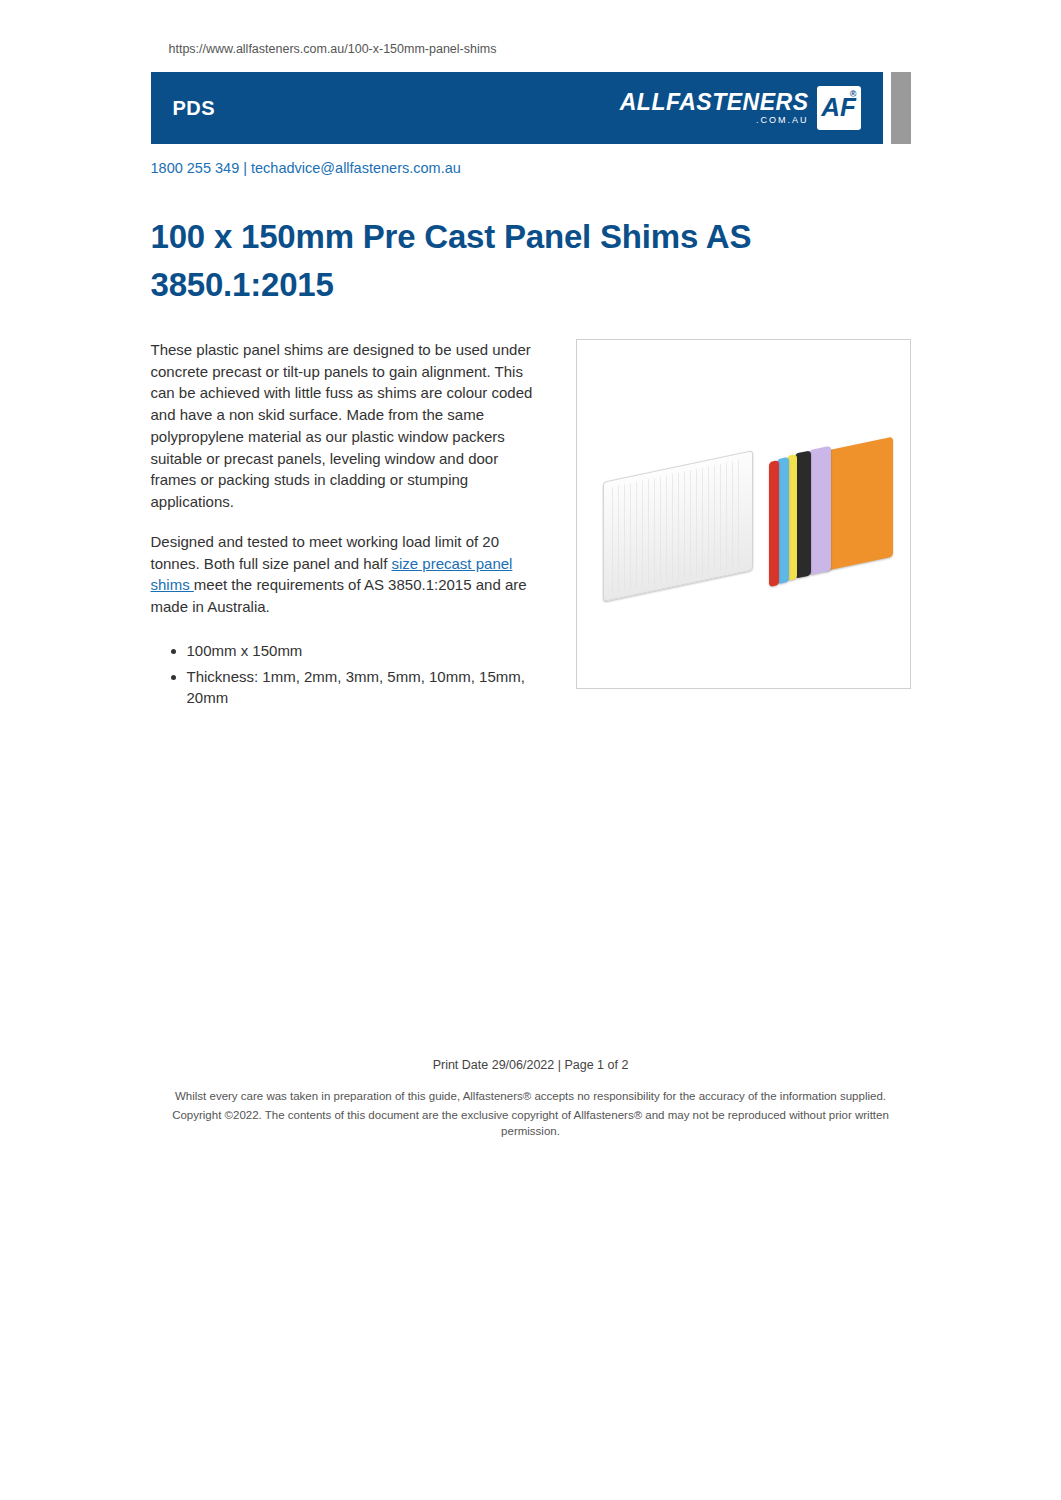https://www.allfasteners.com.au/100-x-150mm-panel-shims
PDS
ALL FASTENERS .COM.AU
®AF
1800 255 349 | techadvice@allfasteners.com.au
100 x 150mm Pre Cast Panel Shims AS 3850.1:2015
These plastic panel shims are designed to be used under concrete precast or tilt-up panels to gain alignment. This can be achieved with little fuss as shims are colour coded and have a non skid surface. Made from the same polypropylene material as our plastic window packers suitable or precast panels, leveling window and door frames or packing studs in cladding or stumping applications.
Designed and tested to meet working load limit of 20 tonnes. Both full size panel and half size precast panel shims meet the requirements of AS 3850.1:2015 and are made in Australia.
100mm x 150mm
Thickness: 1mm, 2mm, 3mm, 5mm, 10mm, 15mm, 20mm
Print Date 29/06/2022 | Page 1 of 2
Whilst every care was taken in preparation of this guide, Allfasteners® accepts no responsibility for the accuracy of the information supplied.
Copyright ©2022. The contents of this document are the exclusive copyright of Allfasteners® and may not be reproduced without prior written permission.